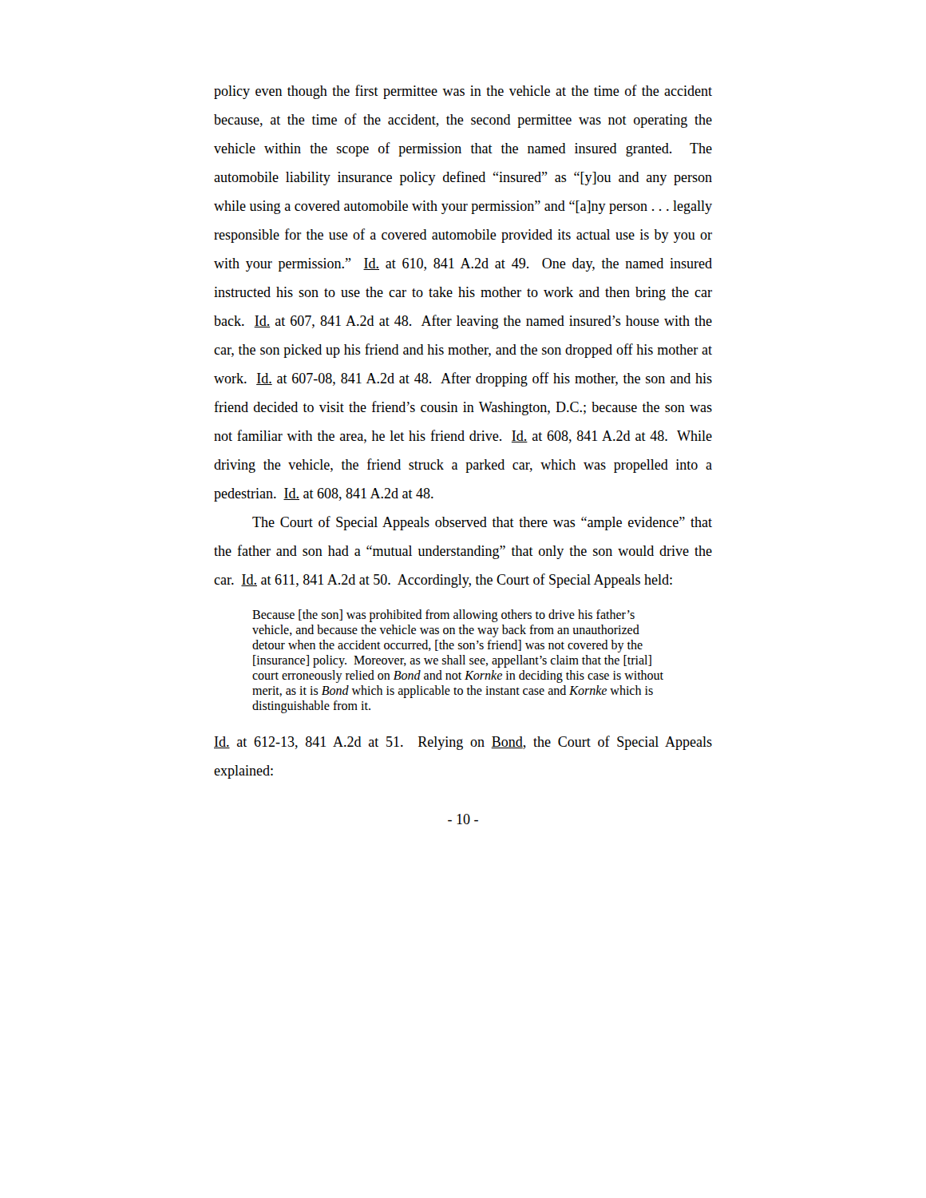policy even though the first permittee was in the vehicle at the time of the accident because, at the time of the accident, the second permittee was not operating the vehicle within the scope of permission that the named insured granted. The automobile liability insurance policy defined “insured” as “[y]ou and any person while using a covered automobile with your permission” and “[a]ny person . . . legally responsible for the use of a covered automobile provided its actual use is by you or with your permission.” Id. at 610, 841 A.2d at 49. One day, the named insured instructed his son to use the car to take his mother to work and then bring the car back. Id. at 607, 841 A.2d at 48. After leaving the named insured’s house with the car, the son picked up his friend and his mother, and the son dropped off his mother at work. Id. at 607-08, 841 A.2d at 48. After dropping off his mother, the son and his friend decided to visit the friend’s cousin in Washington, D.C.; because the son was not familiar with the area, he let his friend drive. Id. at 608, 841 A.2d at 48. While driving the vehicle, the friend struck a parked car, which was propelled into a pedestrian. Id. at 608, 841 A.2d at 48.
The Court of Special Appeals observed that there was “ample evidence” that the father and son had a “mutual understanding” that only the son would drive the car. Id. at 611, 841 A.2d at 50. Accordingly, the Court of Special Appeals held:
Because [the son] was prohibited from allowing others to drive his father’s vehicle, and because the vehicle was on the way back from an unauthorized detour when the accident occurred, [the son’s friend] was not covered by the [insurance] policy. Moreover, as we shall see, appellant’s claim that the [trial] court erroneously relied on Bond and not Kornke in deciding this case is without merit, as it is Bond which is applicable to the instant case and Kornke which is distinguishable from it.
Id. at 612-13, 841 A.2d at 51. Relying on Bond, the Court of Special Appeals explained:
- 10 -